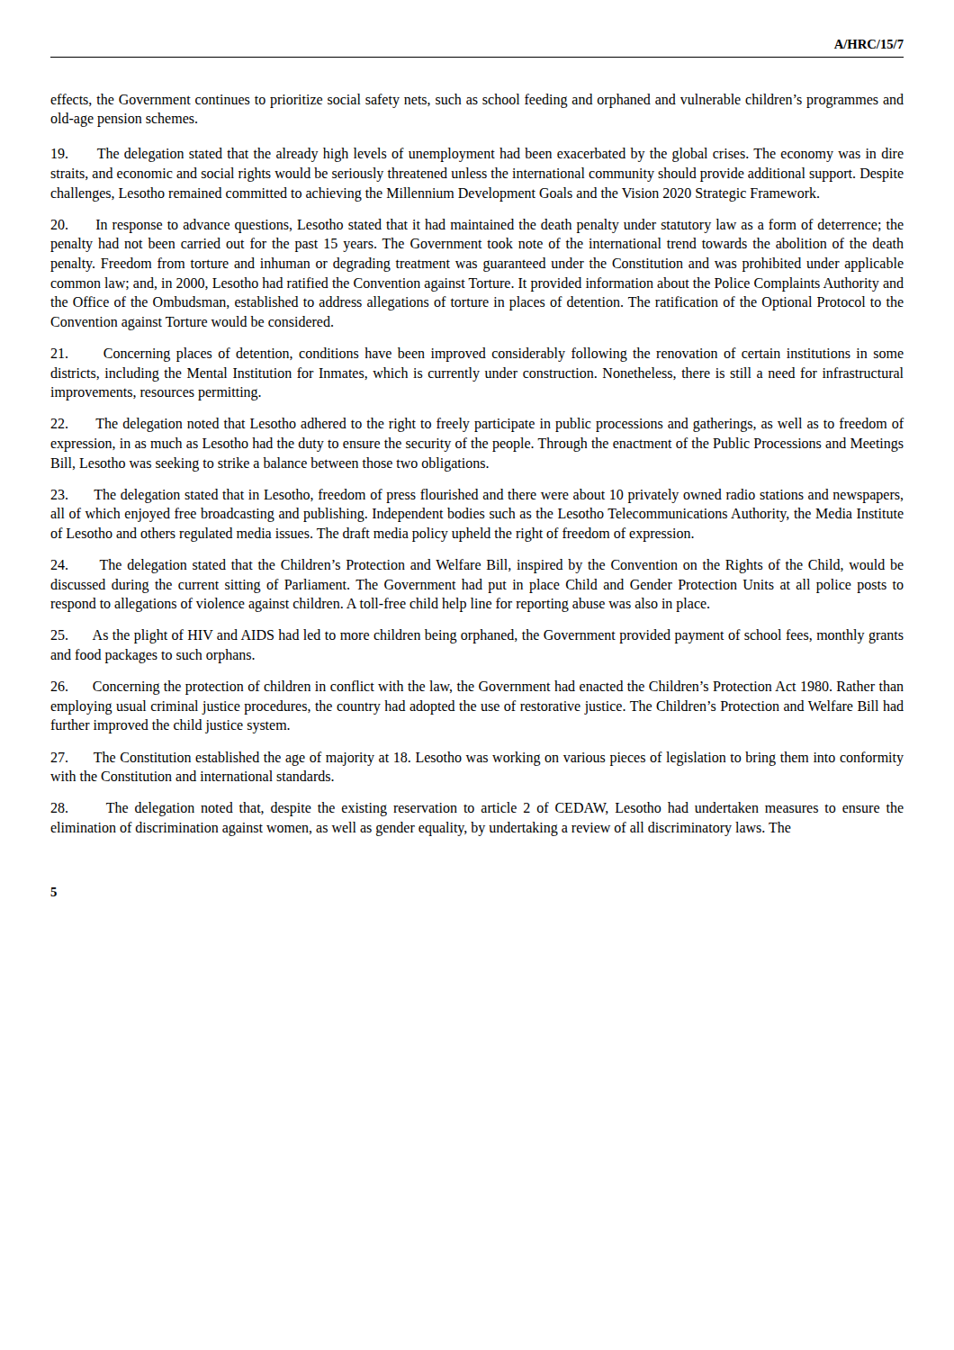A/HRC/15/7
effects, the Government continues to prioritize social safety nets, such as school feeding and orphaned and vulnerable children’s programmes and old-age pension schemes.
19. The delegation stated that the already high levels of unemployment had been exacerbated by the global crises. The economy was in dire straits, and economic and social rights would be seriously threatened unless the international community should provide additional support. Despite challenges, Lesotho remained committed to achieving the Millennium Development Goals and the Vision 2020 Strategic Framework.
20. In response to advance questions, Lesotho stated that it had maintained the death penalty under statutory law as a form of deterrence; the penalty had not been carried out for the past 15 years. The Government took note of the international trend towards the abolition of the death penalty. Freedom from torture and inhuman or degrading treatment was guaranteed under the Constitution and was prohibited under applicable common law; and, in 2000, Lesotho had ratified the Convention against Torture. It provided information about the Police Complaints Authority and the Office of the Ombudsman, established to address allegations of torture in places of detention. The ratification of the Optional Protocol to the Convention against Torture would be considered.
21. Concerning places of detention, conditions have been improved considerably following the renovation of certain institutions in some districts, including the Mental Institution for Inmates, which is currently under construction. Nonetheless, there is still a need for infrastructural improvements, resources permitting.
22. The delegation noted that Lesotho adhered to the right to freely participate in public processions and gatherings, as well as to freedom of expression, in as much as Lesotho had the duty to ensure the security of the people. Through the enactment of the Public Processions and Meetings Bill, Lesotho was seeking to strike a balance between those two obligations.
23. The delegation stated that in Lesotho, freedom of press flourished and there were about 10 privately owned radio stations and newspapers, all of which enjoyed free broadcasting and publishing. Independent bodies such as the Lesotho Telecommunications Authority, the Media Institute of Lesotho and others regulated media issues. The draft media policy upheld the right of freedom of expression.
24. The delegation stated that the Children’s Protection and Welfare Bill, inspired by the Convention on the Rights of the Child, would be discussed during the current sitting of Parliament. The Government had put in place Child and Gender Protection Units at all police posts to respond to allegations of violence against children. A toll-free child help line for reporting abuse was also in place.
25. As the plight of HIV and AIDS had led to more children being orphaned, the Government provided payment of school fees, monthly grants and food packages to such orphans.
26. Concerning the protection of children in conflict with the law, the Government had enacted the Children’s Protection Act 1980. Rather than employing usual criminal justice procedures, the country had adopted the use of restorative justice. The Children’s Protection and Welfare Bill had further improved the child justice system.
27. The Constitution established the age of majority at 18. Lesotho was working on various pieces of legislation to bring them into conformity with the Constitution and international standards.
28. The delegation noted that, despite the existing reservation to article 2 of CEDAW, Lesotho had undertaken measures to ensure the elimination of discrimination against women, as well as gender equality, by undertaking a review of all discriminatory laws. The
5